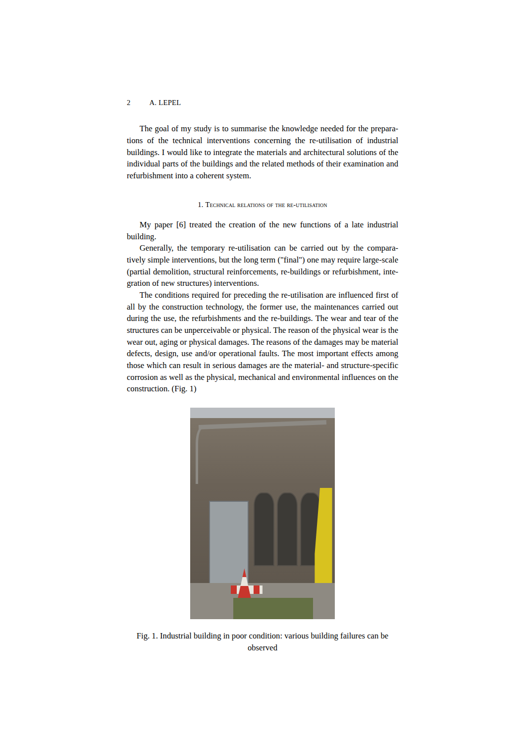2 A. LEPEL
The goal of my study is to summarise the knowledge needed for the preparations of the technical interventions concerning the re-utilisation of industrial buildings. I would like to integrate the materials and architectural solutions of the individual parts of the buildings and the related methods of their examination and refurbishment into a coherent system.
1. Technical relations of the re-utilisation
My paper [6] treated the creation of the new functions of a late industrial building.
Generally, the temporary re-utilisation can be carried out by the comparatively simple interventions, but the long term ("final") one may require large-scale (partial demolition, structural reinforcements, re-buildings or refurbishment, integration of new structures) interventions.
The conditions required for preceding the re-utilisation are influenced first of all by the construction technology, the former use, the maintenances carried out during the use, the refurbishments and the re-buildings. The wear and tear of the structures can be unperceivable or physical. The reason of the physical wear is the wear out, aging or physical damages. The reasons of the damages may be material defects, design, use and/or operational faults. The most important effects among those which can result in serious damages are the material- and structure-specific corrosion as well as the physical, mechanical and environmental influences on the construction. (Fig. 1)
Fig. 1. Industrial building in poor condition: various building failures can be observed